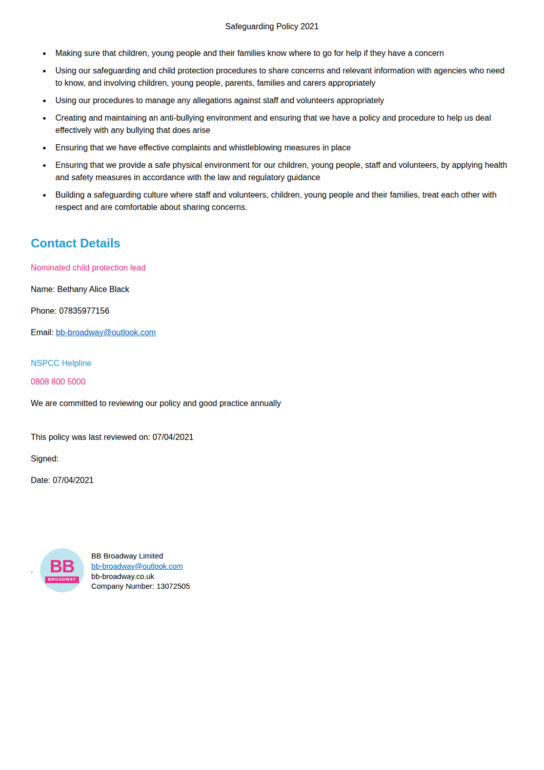Safeguarding Policy 2021
Making sure that children, young people and their families know where to go for help if they have a concern
Using our safeguarding and child protection procedures to share concerns and relevant information with agencies who need to know, and involving children, young people, parents, families and carers appropriately
Using our procedures to manage any allegations against staff and volunteers appropriately
Creating and maintaining an anti-bullying environment and ensuring that we have a policy and procedure to help us deal effectively with any bullying that does arise
Ensuring that we have effective complaints and whistleblowing measures in place
Ensuring that we provide a safe physical environment for our children, young people, staff and volunteers, by applying health and safety measures in accordance with the law and regulatory guidance
Building a safeguarding culture where staff and volunteers, children, young people and their families, treat each other with respect and are comfortable about sharing concerns.
Contact Details
Nominated child protection lead
Name: Bethany Alice Black
Phone: 07835977156
Email: bb-broadway@outlook.com
NSPCC Helpline
0808 800 5000
We are committed to reviewing our policy and good practice annually
This policy was last reviewed on: 07/04/2021
Signed:
Date: 07/04/2021
.
BB BROADWAY
BB Broadway Limited
bb-broadway@outlook.com
bb-broadway.co.uk
Company Number: 13072505